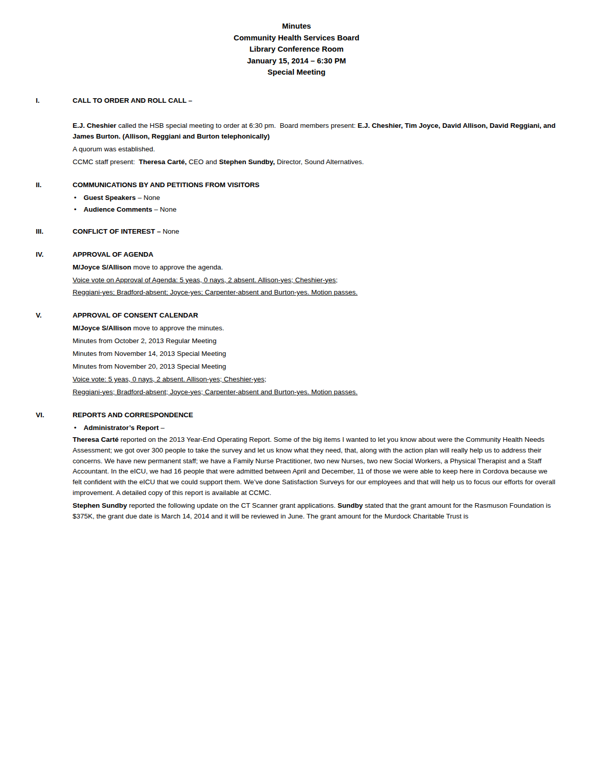Minutes
Community Health Services Board
Library Conference Room
January 15, 2014 – 6:30 PM
Special Meeting
| I. | CALL TO ORDER AND ROLL CALL – E.J. Cheshier called the HSB special meeting to order at 6:30 pm. Board members present: E.J. Cheshier, Tim Joyce, David Allison, David Reggiani, and James Burton. (Allison, Reggiani and Burton telephonically) A quorum was established. CCMC staff present: Theresa Carté, CEO and Stephen Sundby, Director, Sound Alternatives. |
| II. | COMMUNICATIONS BY AND PETITIONS FROM VISITORS Guest Speakers – None Audience Comments – None |
| III. | CONFLICT OF INTEREST – None |
| IV. | APPROVAL OF AGENDA M/Joyce S/Allison move to approve the agenda. Voice vote on Approval of Agenda: 5 yeas, 0 nays, 2 absent. Allison-yes; Cheshier-yes; Reggiani-yes; Bradford-absent; Joyce-yes; Carpenter-absent and Burton-yes. Motion passes. |
| V. | APPROVAL OF CONSENT CALENDAR M/Joyce S/Allison move to approve the minutes. Minutes from October 2, 2013 Regular Meeting Minutes from November 14, 2013 Special Meeting Minutes from November 20, 2013 Special Meeting Voice vote: 5 yeas, 0 nays, 2 absent. Allison-yes; Cheshier-yes; Reggiani-yes; Bradford-absent; Joyce-yes; Carpenter-absent and Burton-yes. Motion passes. |
| VI. | REPORTS AND CORRESPONDENCE Administrator’s Report – Theresa Carté reported on the 2013 Year-End Operating Report. Some of the big items I wanted to let you know about were the Community Health Needs Assessment; we got over 300 people to take the survey and let us know what they need, that, along with the action plan will really help us to address their concerns. We have new permanent staff; we have a Family Nurse Practitioner, two new Nurses, two new Social Workers, a Physical Therapist and a Staff Accountant. In the eICU, we had 16 people that were admitted between April and December, 11 of those we were able to keep here in Cordova because we felt confident with the eICU that we could support them. We’ve done Satisfaction Surveys for our employees and that will help us to focus our efforts for overall improvement. A detailed copy of this report is available at CCMC. Stephen Sundby reported the following update on the CT Scanner grant applications. Sundby stated that the grant amount for the Rasmuson Foundation is $375K, the grant due date is March 14, 2014 and it will be reviewed in June. The grant amount for the Murdock Charitable Trust is |